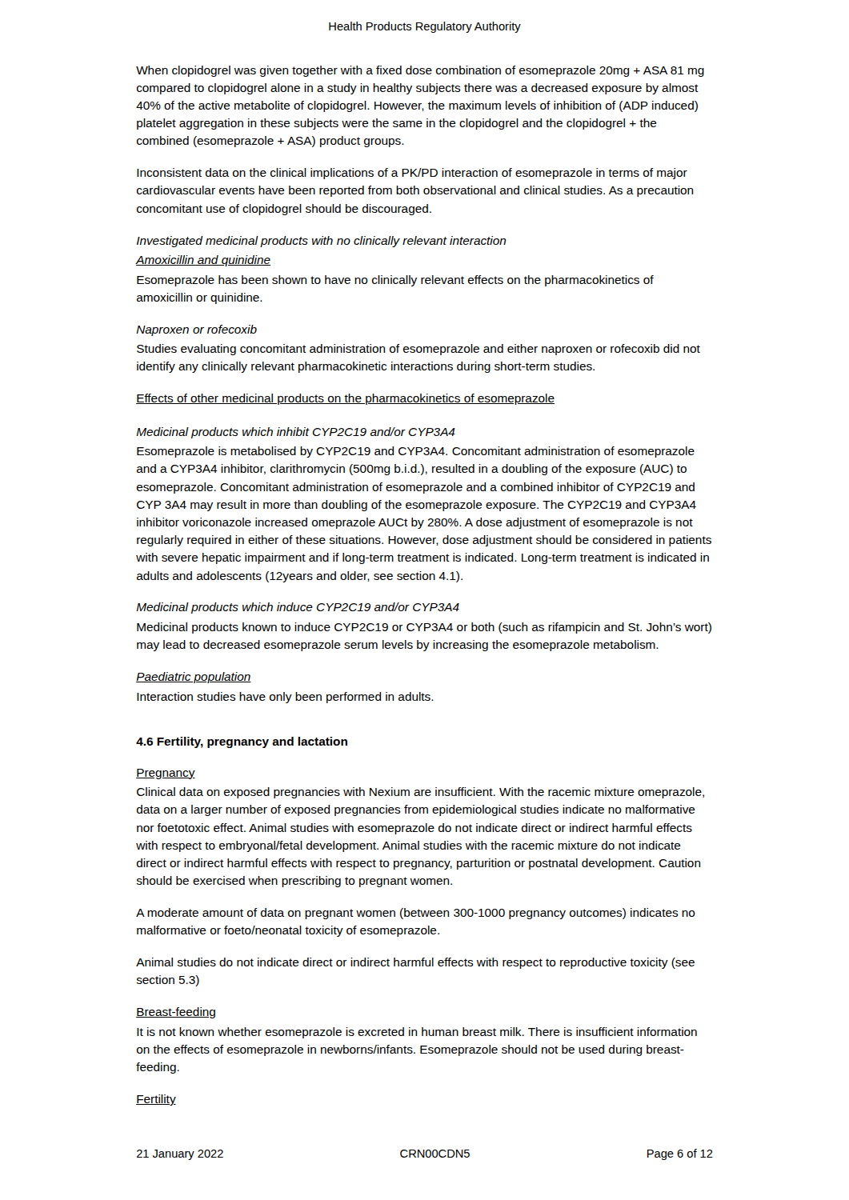Health Products Regulatory Authority
When clopidogrel was given together with a fixed dose combination of esomeprazole 20mg + ASA 81 mg compared to clopidogrel alone in a study in healthy subjects there was a decreased exposure by almost 40% of the active metabolite of clopidogrel. However, the maximum levels of inhibition of (ADP induced) platelet aggregation in these subjects were the same in the clopidogrel and the clopidogrel + the combined (esomeprazole + ASA) product groups.
Inconsistent data on the clinical implications of a PK/PD interaction of esomeprazole in terms of major cardiovascular events have been reported from both observational and clinical studies. As a precaution concomitant use of clopidogrel should be discouraged.
Investigated medicinal products with no clinically relevant interaction
Amoxicillin and quinidine
Esomeprazole has been shown to have no clinically relevant effects on the pharmacokinetics of amoxicillin or quinidine.
Naproxen or rofecoxib
Studies evaluating concomitant administration of esomeprazole and either naproxen or rofecoxib did not identify any clinically relevant pharmacokinetic interactions during short-term studies.
Effects of other medicinal products on the pharmacokinetics of esomeprazole
Medicinal products which inhibit CYP2C19 and/or CYP3A4
Esomeprazole is metabolised by CYP2C19 and CYP3A4. Concomitant administration of esomeprazole and a CYP3A4 inhibitor, clarithromycin (500mg b.i.d.), resulted in a doubling of the exposure (AUC) to esomeprazole. Concomitant administration of esomeprazole and a combined inhibitor of CYP2C19 and CYP 3A4 may result in more than doubling of the esomeprazole exposure. The CYP2C19 and CYP3A4 inhibitor voriconazole increased omeprazole AUCt by 280%. A dose adjustment of esomeprazole is not regularly required in either of these situations. However, dose adjustment should be considered in patients with severe hepatic impairment and if long-term treatment is indicated. Long-term treatment is indicated in adults and adolescents (12years and older, see section 4.1).
Medicinal products which induce CYP2C19 and/or CYP3A4
Medicinal products known to induce CYP2C19 or CYP3A4 or both (such as rifampicin and St. John’s wort) may lead to decreased esomeprazole serum levels by increasing the esomeprazole metabolism.
Paediatric population
Interaction studies have only been performed in adults.
4.6 Fertility, pregnancy and lactation
Pregnancy
Clinical data on exposed pregnancies with Nexium are insufficient. With the racemic mixture omeprazole, data on a larger number of exposed pregnancies from epidemiological studies indicate no malformative nor foetotoxic effect. Animal studies with esomeprazole do not indicate direct or indirect harmful effects with respect to embryonal/fetal development. Animal studies with the racemic mixture do not indicate direct or indirect harmful effects with respect to pregnancy, parturition or postnatal development. Caution should be exercised when prescribing to pregnant women.
A moderate amount of data on pregnant women (between 300-1000 pregnancy outcomes) indicates no malformative or foeto/neonatal toxicity of esomeprazole.
Animal studies do not indicate direct or indirect harmful effects with respect to reproductive toxicity (see section 5.3)
Breast-feeding
It is not known whether esomeprazole is excreted in human breast milk. There is insufficient information on the effects of esomeprazole in newborns/infants. Esomeprazole should not be used during breast-feeding.
Fertility
21 January 2022 CRN00CDN5 Page 6 of 12